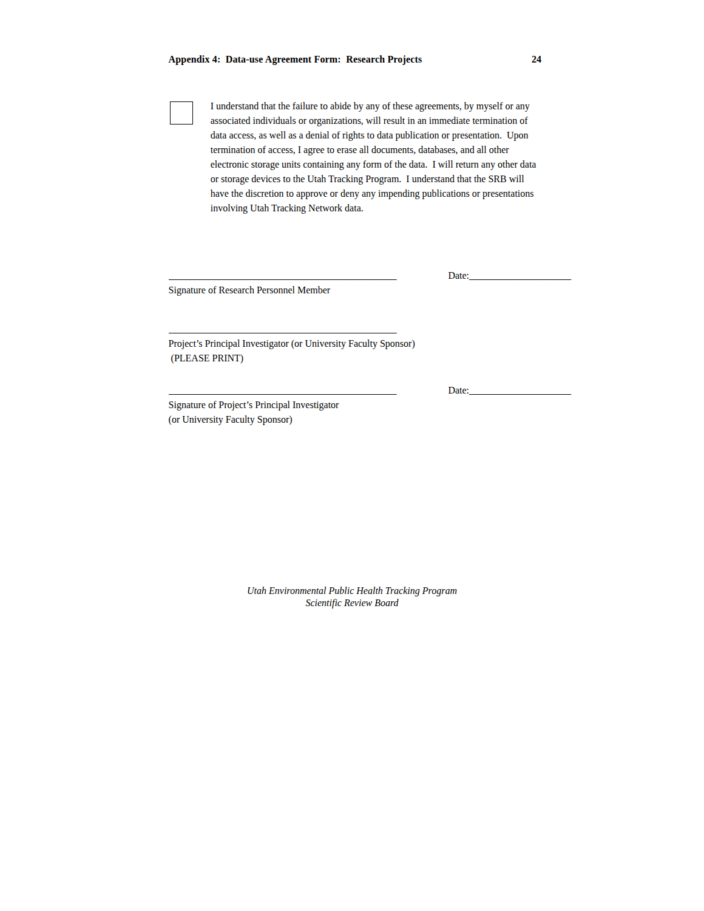Appendix 4: Data-use Agreement Form: Research Projects 24
I understand that the failure to abide by any of these agreements, by myself or any associated individuals or organizations, will result in an immediate termination of data access, as well as a denial of rights to data publication or presentation. Upon termination of access, I agree to erase all documents, databases, and all other electronic storage units containing any form of the data. I will return any other data or storage devices to the Utah Tracking Program. I understand that the SRB will have the discretion to approve or deny any impending publications or presentations involving Utah Tracking Network data.
_______________________________________________ Date:_____________________
Signature of Research Personnel Member
_______________________________________________
Project’s Principal Investigator (or University Faculty Sponsor)
(PLEASE PRINT)
_______________________________________________ Date:_____________________
Signature of Project’s Principal Investigator
(or University Faculty Sponsor)
Utah Environmental Public Health Tracking Program
Scientific Review Board